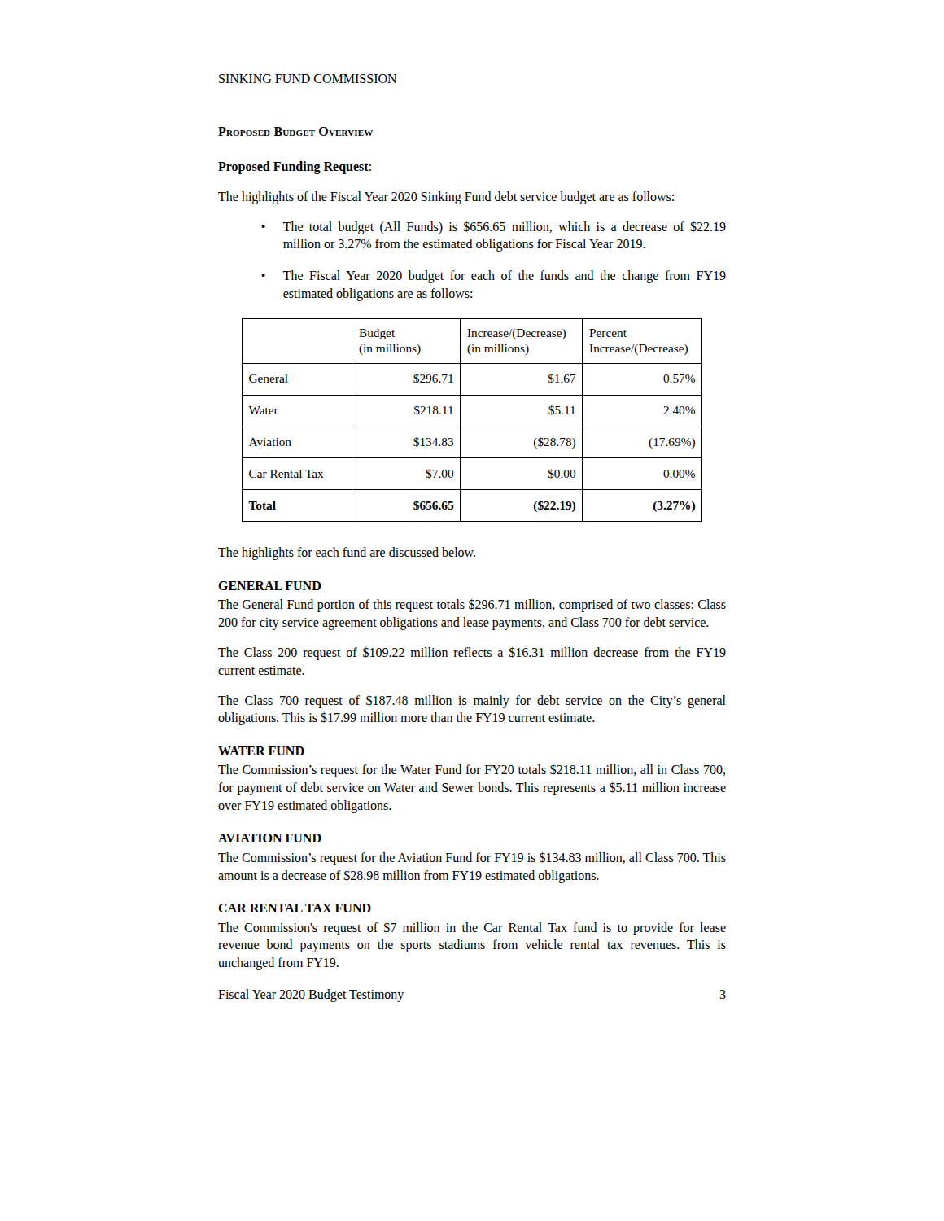SINKING FUND COMMISSION
Proposed Budget Overview
Proposed Funding Request
:
The highlights of the Fiscal Year 2020 Sinking Fund debt service budget are as follows:
The total budget (All Funds) is $656.65 million, which is a decrease of $22.19 million or 3.27% from the estimated obligations for Fiscal Year 2019.
The Fiscal Year 2020 budget for each of the funds and the change from FY19 estimated obligations are as follows:
| | Budget (in millions) | Increase/(Decrease) (in millions) | Percent Increase/(Decrease) |
| --- | --- | --- | --- |
| General | $296.71 | $1.67 | 0.57% |
| Water | $218.11 | $5.11 | 2.40% |
| Aviation | $134.83 | ($28.78) | (17.69%) |
| Car Rental Tax | $7.00 | $0.00 | 0.00% |
| Total | $656.65 | ($22.19) | (3.27%) |
The highlights for each fund are discussed below.
General Fund
The General Fund portion of this request totals $296.71 million, comprised of two classes: Class 200 for city service agreement obligations and lease payments, and Class 700 for debt service.
The Class 200 request of $109.22 million reflects a $16.31 million decrease from the FY19 current estimate.
The Class 700 request of $187.48 million is mainly for debt service on the City’s general obligations. This is $17.99 million more than the FY19 current estimate.
Water Fund
The Commission’s request for the Water Fund for FY20 totals $218.11 million, all in Class 700, for payment of debt service on Water and Sewer bonds. This represents a $5.11 million increase over FY19 estimated obligations.
Aviation Fund
The Commission’s request for the Aviation Fund for FY19 is $134.83 million, all Class 700. This amount is a decrease of $28.98 million from FY19 estimated obligations.
Car Rental Tax Fund
The Commission's request of $7 million in the Car Rental Tax fund is to provide for lease revenue bond payments on the sports stadiums from vehicle rental tax revenues. This is unchanged from FY19.
Fiscal Year 2020 Budget Testimony 3